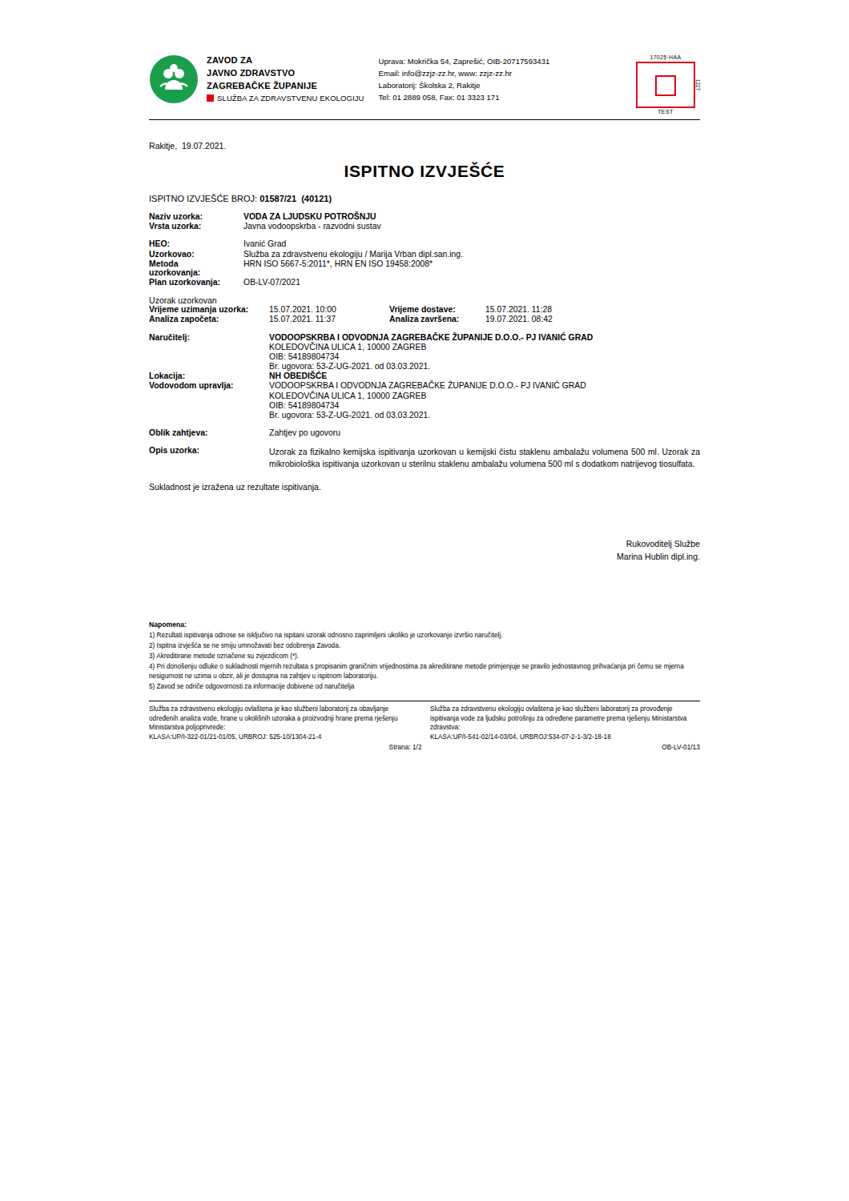ZAVOD ZA
JAVNO ZDRAVSTVO
ZAGREBAČKE ŽUPANIJE
SLUŽBA ZA ZDRAVSTVENU EKOLOGIJU
Uprava: Mokrička 54, Zaprešić, OIB-20717593431
Email: info@zzjz-zz.hr, www: zzjz-zz.hr
Laboratorij: Školska 2, Rakitje
Tel: 01 2889 058, Fax: 01 3323 171
17025·HAA
1227
TEST
Rakitje, 19.07.2021.
ISPITNO IZVJEŠĆE
ISPITNO IZVJEŠĆE BROJ: 01587/21 (40121)
| Naziv uzorka: | VODA ZA LJUDSKU POTROŠNJU |
| Vrsta uzorka: | Javna vodoopskrba - razvodni sustav |
| HEO: | Ivanić Grad |
| Uzorkovao: | Služba za zdravstvenu ekologiju / Marija Vrban dipl.san.ing. |
| Metoda uzorkovanja: | HRN ISO 5667-5:2011*, HRN EN ISO 19458:2008* |
| Plan uzorkovanja: | OB-LV-07/2021 |
Uzorak uzorkovan
| Vrijeme uzimanja uzorka: | 15.07.2021. 10:00 | Vrijeme dostave: | 15.07.2021. 11:28 |
| Analiza započeta: | 15.07.2021. 11:37 | Analiza završena: | 19.07.2021. 08:42 |
| Naručitelj: | VODOOPSKRBA I ODVODNJA ZAGREBAČKE ŽUPANIJE D.O.O.- PJ IVANIĆ GRAD |
| | KOLEDOVČINA ULICA 1, 10000 ZAGREB |
| | OIB: 54189804734 |
| | Br. ugovora: 53-Z-UG-2021. od 03.03.2021. |
| Lokacija: | NH OBEDIŠĆE |
| Vodovodom upravlja: | VODOOPSKRBA I ODVODNJA ZAGREBAČKE ŽUPANIJE D.O.O.- PJ IVANIĆ GRAD |
| | KOLEDOVČINA ULICA 1, 10000 ZAGREB |
| | OIB: 54189804734 |
| | Br. ugovora: 53-Z-UG-2021. od 03.03.2021. |
| Oblik zahtjeva: | Zahtjev po ugovoru |
| Opis uzorka: | Uzorak za fizikalno kemijska ispitivanja uzorkovan u kemijski čistu staklenu ambalažu volumena 500 ml. Uzorak za mikrobiološka ispitivanja uzorkovan u sterilnu staklenu ambalažu volumena 500 ml s dodatkom natrijevog tiosulfata. |
Sukladnost je izražena uz rezultate ispitivanja.
Rukovoditelj Službe
Marina Hublin dipl.ing.
Napomena:
1) Rezultati ispitivanja odnose se isključivo na ispitani uzorak odnosno zaprimljeni ukoliko je uzorkovanje izvršio naručitelj.
2) Ispitna izvješća se ne smiju umnožavati bez odobrenja Zavoda.
3) Akreditirane metode označene su zvjezdicom (*).
4) Pri donošenju odluke o sukladnosti mjernih rezultata s propisanim graničnim vrijednostima za akreditirane metode primjenjuje se pravilo jednostavnog prihvaćanja pri čemu se mjerna nesigurnost ne uzima u obzir, ali je dostupna na zahtjev u ispitnom laboratoriju.
5) Zavod se odriče odgovornosti za informacije dobivene od naručitelja
Služba za zdravstvenu ekologiju ovlaštena je kao službeni laboratorij za obavljanje određenih analiza vode, hrane u okolišnih uzoraka a proizvodnji hrane prema rješenju Ministarstva poljoprivrede:
KLASA:UP/I-322-01/21-01/05, URBROJ: 525-10/1304-21-4
Služba za zdravstvenu ekologiju ovlaštena je kao službeni laboratorij za provođenje ispitivanja vode za ljudsku potrošnju za određene parametre prema rješenju Ministarstva zdravstva:
KLASA:UP/I-541-02/14-03/04, URBROJ:534-07-2-1-3/2-18-18
Strana: 1/2
OB-LV-01/13